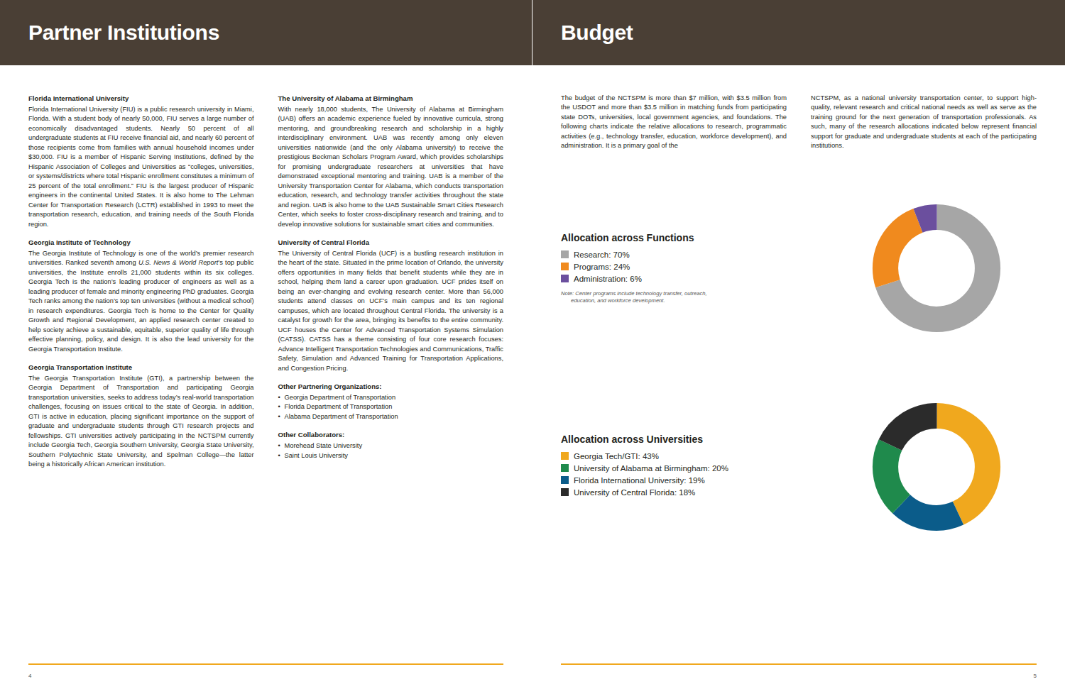Partner Institutions
Florida International University
Florida International University (FIU) is a public research university in Miami, Florida. With a student body of nearly 50,000, FIU serves a large number of economically disadvantaged students. Nearly 50 percent of all undergraduate students at FIU receive financial aid, and nearly 60 percent of those recipients come from families with annual household incomes under $30,000. FIU is a member of Hispanic Serving Institutions, defined by the Hispanic Association of Colleges and Universities as “colleges, universities, or systems/districts where total Hispanic enrollment constitutes a minimum of 25 percent of the total enrollment.” FIU is the largest producer of Hispanic engineers in the continental United States. It is also home to The Lehman Center for Transportation Research (LCTR) established in 1993 to meet the transportation research, education, and training needs of the South Florida region.
Georgia Institute of Technology
The Georgia Institute of Technology is one of the world’s premier research universities. Ranked seventh among U.S. News & World Report’s top public universities, the Institute enrolls 21,000 students within its six colleges. Georgia Tech is the nation’s leading producer of engineers as well as a leading producer of female and minority engineering PhD graduates. Georgia Tech ranks among the nation’s top ten universities (without a medical school) in research expenditures. Georgia Tech is home to the Center for Quality Growth and Regional Development, an applied research center created to help society achieve a sustainable, equitable, superior quality of life through effective planning, policy, and design. It is also the lead university for the Georgia Transportation Institute.
Georgia Transportation Institute
The Georgia Transportation Institute (GTI), a partnership between the Georgia Department of Transportation and participating Georgia transportation universities, seeks to address today’s real-world transportation challenges, focusing on issues critical to the state of Georgia. In addition, GTI is active in education, placing significant importance on the support of graduate and undergraduate students through GTI research projects and fellowships. GTI universities actively participating in the NCTSPM currently include Georgia Tech, Georgia Southern University, Georgia State University, Southern Polytechnic State University, and Spelman College—the latter being a historically African American institution.
The University of Alabama at Birmingham
With nearly 18,000 students, The University of Alabama at Birmingham (UAB) offers an academic experience fueled by innovative curricula, strong mentoring, and groundbreaking research and scholarship in a highly interdisciplinary environment. UAB was recently among only eleven universities nationwide (and the only Alabama university) to receive the prestigious Beckman Scholars Program Award, which provides scholarships for promising undergraduate researchers at universities that have demonstrated exceptional mentoring and training. UAB is a member of the University Transportation Center for Alabama, which conducts transportation education, research, and technology transfer activities throughout the state and region. UAB is also home to the UAB Sustainable Smart Cities Research Center, which seeks to foster cross-disciplinary research and training, and to develop innovative solutions for sustainable smart cities and communities.
University of Central Florida
The University of Central Florida (UCF) is a bustling research institution in the heart of the state. Situated in the prime location of Orlando, the university offers opportunities in many fields that benefit students while they are in school, helping them land a career upon graduation. UCF prides itself on being an ever-changing and evolving research center. More than 56,000 students attend classes on UCF’s main campus and its ten regional campuses, which are located throughout Central Florida. The university is a catalyst for growth for the area, bringing its benefits to the entire community. UCF houses the Center for Advanced Transportation Systems Simulation (CATSS). CATSS has a theme consisting of four core research focuses: Advance Intelligent Transportation Technologies and Communications, Traffic Safety, Simulation and Advanced Training for Transportation Applications, and Congestion Pricing.
Other Partnering Organizations:
Georgia Department of Transportation
Florida Department of Transportation
Alabama Department of Transportation
Other Collaborators:
Morehead State University
Saint Louis University
4
Budget
The budget of the NCTSPM is more than $7 million, with $3.5 million from the USDOT and more than $3.5 million in matching funds from participating state DOTs, universities, local government agencies, and foundations. The following charts indicate the relative allocations to research, programmatic activities (e.g., technology transfer, education, workforce development), and administration. It is a primary goal of the
NCTSPM, as a national university transportation center, to support high-quality, relevant research and critical national needs as well as serve as the training ground for the next generation of transportation professionals. As such, many of the research allocations indicated below represent financial support for graduate and undergraduate students at each of the participating institutions.
Allocation across Functions
Research: 70%
Programs: 24%
Administration: 6%
Note: Center programs include technology transfer, outreach,education, and workforce development.
Allocation across Universities
Georgia Tech/GTI: 43%
University of Alabama at Birmingham: 20%
Florida International University: 19%
University of Central Florida: 18%
5